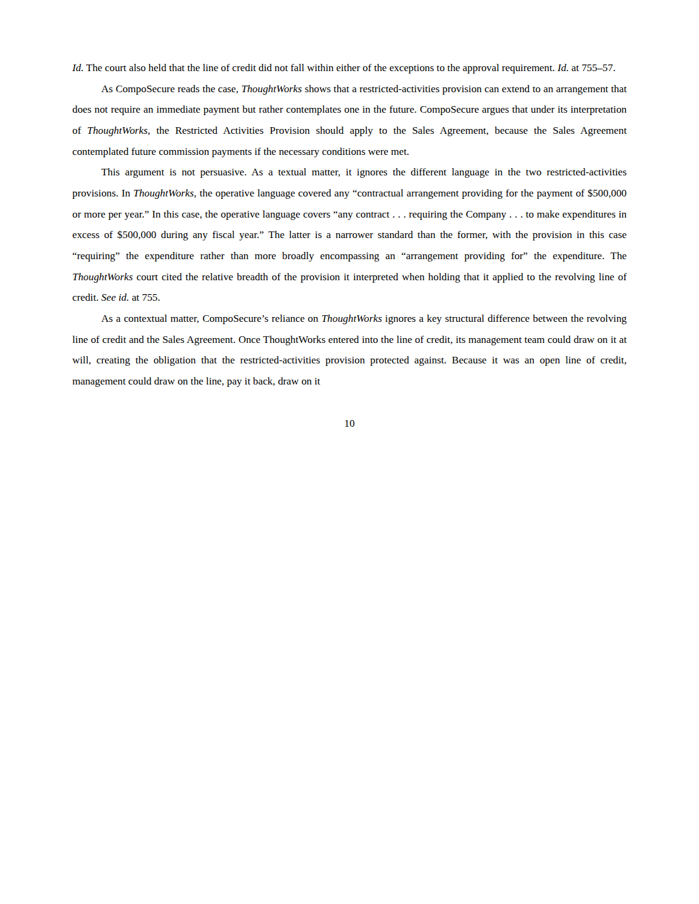Id. The court also held that the line of credit did not fall within either of the exceptions to the approval requirement. Id. at 755–57.
As CompoSecure reads the case, ThoughtWorks shows that a restricted-activities provision can extend to an arrangement that does not require an immediate payment but rather contemplates one in the future. CompoSecure argues that under its interpretation of ThoughtWorks, the Restricted Activities Provision should apply to the Sales Agreement, because the Sales Agreement contemplated future commission payments if the necessary conditions were met.
This argument is not persuasive. As a textual matter, it ignores the different language in the two restricted-activities provisions. In ThoughtWorks, the operative language covered any “contractual arrangement providing for the payment of $500,000 or more per year.” In this case, the operative language covers “any contract . . . requiring the Company . . . to make expenditures in excess of $500,000 during any fiscal year.” The latter is a narrower standard than the former, with the provision in this case “requiring” the expenditure rather than more broadly encompassing an “arrangement providing for” the expenditure. The ThoughtWorks court cited the relative breadth of the provision it interpreted when holding that it applied to the revolving line of credit. See id. at 755.
As a contextual matter, CompoSecure’s reliance on ThoughtWorks ignores a key structural difference between the revolving line of credit and the Sales Agreement. Once ThoughtWorks entered into the line of credit, its management team could draw on it at will, creating the obligation that the restricted-activities provision protected against. Because it was an open line of credit, management could draw on the line, pay it back, draw on it
10